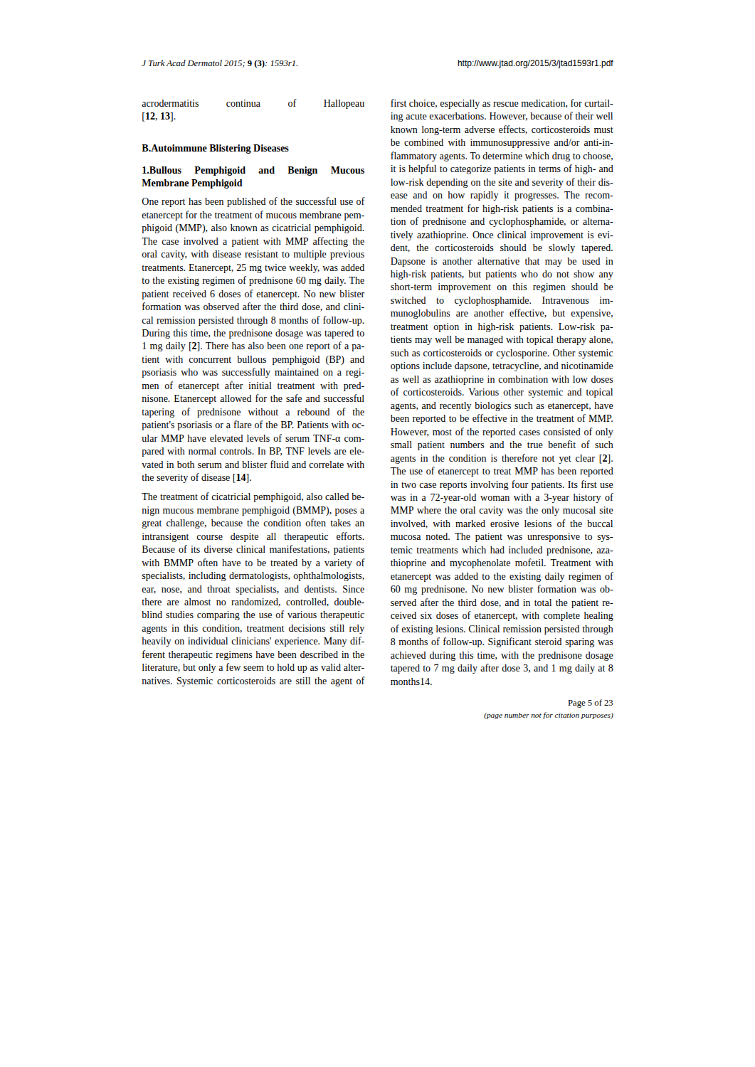J Turk Acad Dermatol 2015; 9 (3): 1593r1.
http://www.jtad.org/2015/3/jtad1593r1.pdf
acrodermatitis continua of Hallopeau [12, 13].
B.Autoimmune Blistering Diseases
1.Bullous Pemphigoid and Benign Mucous Membrane Pemphigoid
One report has been published of the successful use of etanercept for the treatment of mucous membrane pemphigoid (MMP), also known as cicatricial pemphigoid. The case involved a patient with MMP affecting the oral cavity, with disease resistant to multiple previous treatments. Etanercept, 25 mg twice weekly, was added to the existing regimen of prednisone 60 mg daily. The patient received 6 doses of etanercept. No new blister formation was observed after the third dose, and clinical remission persisted through 8 months of follow-up. During this time, the prednisone dosage was tapered to 1 mg daily [2]. There has also been one report of a patient with concurrent bullous pemphigoid (BP) and psoriasis who was successfully maintained on a regimen of etanercept after initial treatment with prednisone. Etanercept allowed for the safe and successful tapering of prednisone without a rebound of the patient's psoriasis or a flare of the BP. Patients with ocular MMP have elevated levels of serum TNF-α compared with normal controls. In BP, TNF levels are elevated in both serum and blister fluid and correlate with the severity of disease [14].
The treatment of cicatricial pemphigoid, also called benign mucous membrane pemphigoid (BMMP), poses a great challenge, because the condition often takes an intransigent course despite all therapeutic efforts. Because of its diverse clinical manifestations, patients with BMMP often have to be treated by a variety of specialists, including dermatologists, ophthalmologists, ear, nose, and throat specialists, and dentists. Since there are almost no randomized, controlled, double-blind studies comparing the use of various therapeutic agents in this condition, treatment decisions still rely heavily on individual clinicians' experience. Many different therapeutic regimens have been described in the literature, but only a few seem to hold up as valid alternatives. Systemic corticosteroids are still the agent of first choice, especially as rescue medication, for curtailing acute exacerbations. However, because of their well known long-term adverse effects, corticosteroids must be combined with immunosuppressive and/or anti-inflammatory agents. To determine which drug to choose, it is helpful to categorize patients in terms of high- and low-risk depending on the site and severity of their disease and on how rapidly it progresses. The recommended treatment for high-risk patients is a combination of prednisone and cyclophosphamide, or alternatively azathioprine. Once clinical improvement is evident, the corticosteroids should be slowly tapered. Dapsone is another alternative that may be used in high-risk patients, but patients who do not show any short-term improvement on this regimen should be switched to cyclophosphamide. Intravenous immunoglobulins are another effective, but expensive, treatment option in high-risk patients. Low-risk patients may well be managed with topical therapy alone, such as corticosteroids or cyclosporine. Other systemic options include dapsone, tetracycline, and nicotinamide as well as azathioprine in combination with low doses of corticosteroids. Various other systemic and topical agents, and recently biologics such as etanercept, have been reported to be effective in the treatment of MMP. However, most of the reported cases consisted of only small patient numbers and the true benefit of such agents in the condition is therefore not yet clear [2]. The use of etanercept to treat MMP has been reported in two case reports involving four patients. Its first use was in a 72-year-old woman with a 3-year history of MMP where the oral cavity was the only mucosal site involved, with marked erosive lesions of the buccal mucosa noted. The patient was unresponsive to systemic treatments which had included prednisone, azathioprine and mycophenolate mofetil. Treatment with etanercept was added to the existing daily regimen of 60 mg prednisone. No new blister formation was observed after the third dose, and in total the patient received six doses of etanercept, with complete healing of existing lesions. Clinical remission persisted through 8 months of follow-up. Significant steroid sparing was achieved during this time, with the prednisone dosage tapered to 7 mg daily after dose 3, and 1 mg daily at 8 months14.
Page 5 of 23
(page number not for citation purposes)